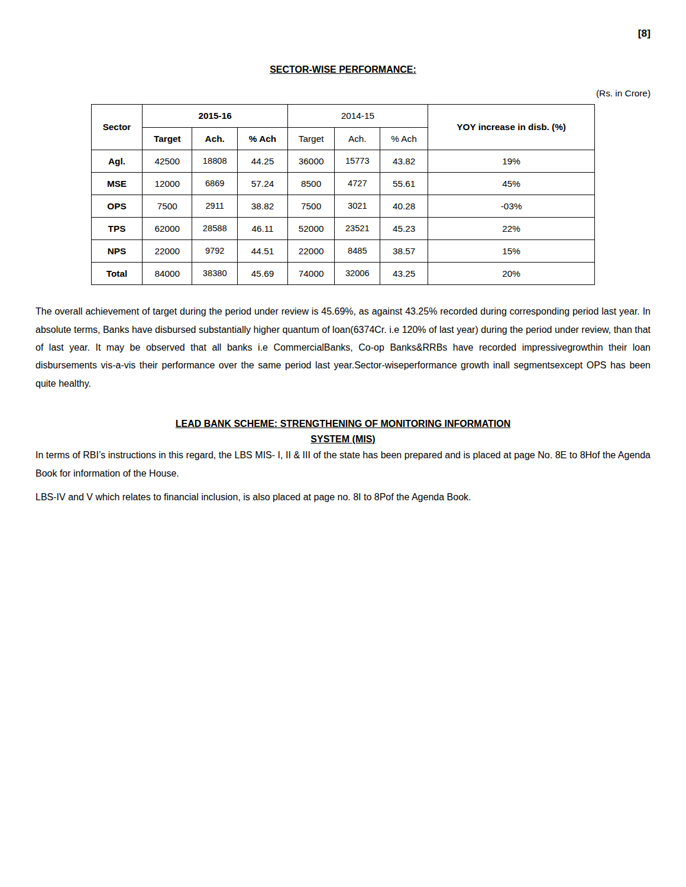[8]
SECTOR-WISE PERFORMANCE:
(Rs. in Crore)
| Sector | 2015-16 | 2014-15 | YOY increase in disb. (%) |
| --- | --- | --- | --- |
| Target | Ach. | % Ach | Target | Ach. | % Ach |
| Agl. | 42500 | 18808 | 44.25 | 36000 | 15773 | 43.82 | 19% |
| MSE | 12000 | 6869 | 57.24 | 8500 | 4727 | 55.61 | 45% |
| OPS | 7500 | 2911 | 38.82 | 7500 | 3021 | 40.28 | -03% |
| TPS | 62000 | 28588 | 46.11 | 52000 | 23521 | 45.23 | 22% |
| NPS | 22000 | 9792 | 44.51 | 22000 | 8485 | 38.57 | 15% |
| Total | 84000 | 38380 | 45.69 | 74000 | 32006 | 43.25 | 20% |
The overall achievement of target during the period under review is 45.69%, as against 43.25% recorded during corresponding period last year. In absolute terms, Banks have disbursed substantially higher quantum of loan(6374Cr. i.e 120% of last year) during the period under review, than that of last year. It may be observed that all banks i.e CommercialBanks, Co-op Banks&RRBs have recorded impressivegrowthin their loan disbursements vis-a-vis their performance over the same period last year.Sector-wiseperformance growth inall segmentsexcept OPS has been quite healthy.
LEAD BANK SCHEME: STRENGTHENING OF MONITORING INFORMATION
SYSTEM (MIS)
In terms of RBI’s instructions in this regard, the LBS MIS- I, II & III of the state has been prepared and is placed at page No. 8E to 8Hof the Agenda Book for information of the House.
LBS-IV and V which relates to financial inclusion, is also placed at page no. 8I to 8Pof the Agenda Book.